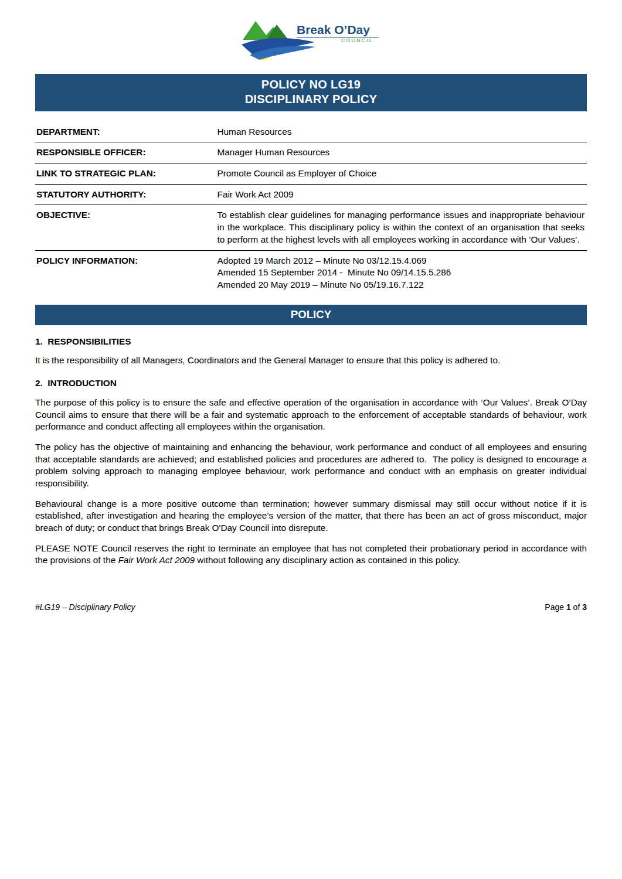Break O’Day COUNCIL
POLICY NO LG19
DISCIPLINARY POLICY
| DEPARTMENT: | Human Resources |
| RESPONSIBLE OFFICER: | Manager Human Resources |
| LINK TO STRATEGIC PLAN: | Promote Council as Employer of Choice |
| STATUTORY AUTHORITY: | Fair Work Act 2009 |
| OBJECTIVE: | To establish clear guidelines for managing performance issues and inappropriate behaviour in the workplace. This disciplinary policy is within the context of an organisation that seeks to perform at the highest levels with all employees working in accordance with ‘Our Values’. |
| POLICY INFORMATION: | Adopted 19 March 2012 – Minute No 03/12.15.4.069 Amended 15 September 2014 - Minute No 09/14.15.5.286 Amended 20 May 2019 – Minute No 05/19.16.7.122 |
POLICY
1. RESPONSIBILITIES
It is the responsibility of all Managers, Coordinators and the General Manager to ensure that this policy is adhered to.
2. INTRODUCTION
The purpose of this policy is to ensure the safe and effective operation of the organisation in accordance with ‘Our Values’. Break O’Day Council aims to ensure that there will be a fair and systematic approach to the enforcement of acceptable standards of behaviour, work performance and conduct affecting all employees within the organisation.
The policy has the objective of maintaining and enhancing the behaviour, work performance and conduct of all employees and ensuring that acceptable standards are achieved; and established policies and procedures are adhered to. The policy is designed to encourage a problem solving approach to managing employee behaviour, work performance and conduct with an emphasis on greater individual responsibility.
Behavioural change is a more positive outcome than termination; however summary dismissal may still occur without notice if it is established, after investigation and hearing the employee’s version of the matter, that there has been an act of gross misconduct, major breach of duty; or conduct that brings Break O'Day Council into disrepute.
PLEASE NOTE Council reserves the right to terminate an employee that has not completed their probationary period in accordance with the provisions of the Fair Work Act 2009 without following any disciplinary action as contained in this policy.
#LG19 – Disciplinary Policy
Page 1 of 3